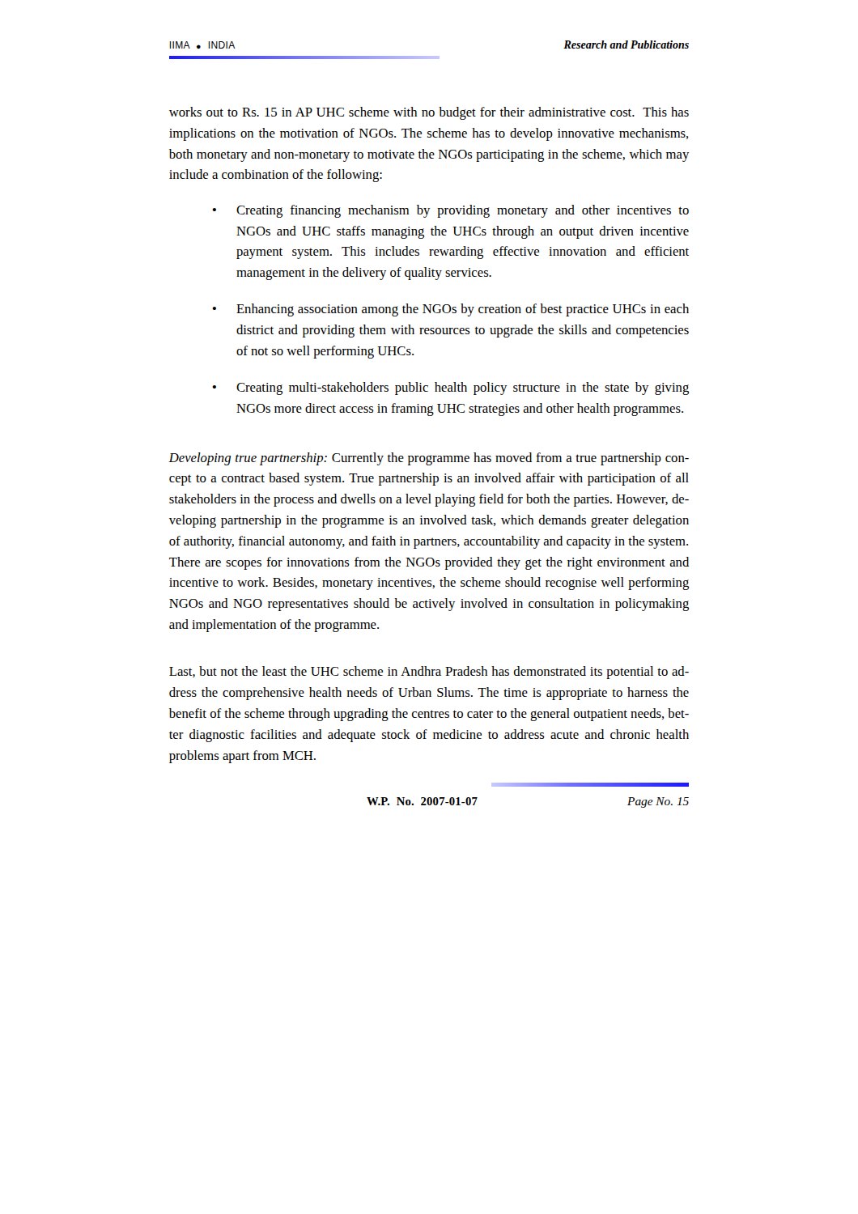IIMA ● INDIA
Research and Publications
works out to Rs. 15 in AP UHC scheme with no budget for their administrative cost. This has implications on the motivation of NGOs. The scheme has to develop innovative mechanisms, both monetary and non-monetary to motivate the NGOs participating in the scheme, which may include a combination of the following:
Creating financing mechanism by providing monetary and other incentives to NGOs and UHC staffs managing the UHCs through an output driven incentive payment system. This includes rewarding effective innovation and efficient management in the delivery of quality services.
Enhancing association among the NGOs by creation of best practice UHCs in each district and providing them with resources to upgrade the skills and competencies of not so well performing UHCs.
Creating multi-stakeholders public health policy structure in the state by giving NGOs more direct access in framing UHC strategies and other health programmes.
Developing true partnership: Currently the programme has moved from a true partnership concept to a contract based system. True partnership is an involved affair with participation of all stakeholders in the process and dwells on a level playing field for both the parties. However, developing partnership in the programme is an involved task, which demands greater delegation of authority, financial autonomy, and faith in partners, accountability and capacity in the system. There are scopes for innovations from the NGOs provided they get the right environment and incentive to work. Besides, monetary incentives, the scheme should recognise well performing NGOs and NGO representatives should be actively involved in consultation in policymaking and implementation of the programme.
Last, but not the least the UHC scheme in Andhra Pradesh has demonstrated its potential to address the comprehensive health needs of Urban Slums. The time is appropriate to harness the benefit of the scheme through upgrading the centres to cater to the general outpatient needs, better diagnostic facilities and adequate stock of medicine to address acute and chronic health problems apart from MCH.
W.P. No. 2007-01-07
Page No. 15